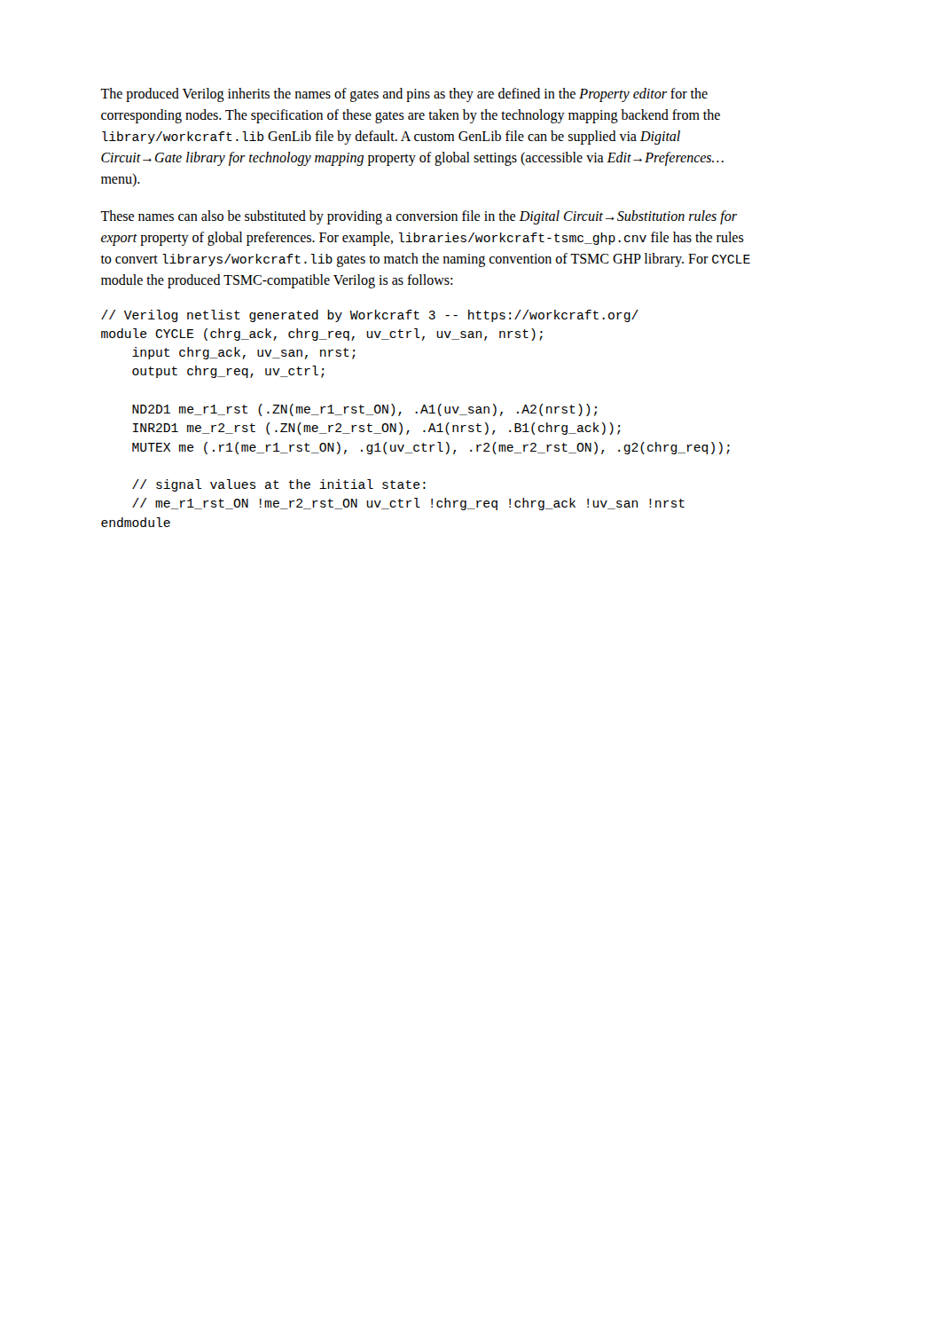The produced Verilog inherits the names of gates and pins as they are defined in the Property editor for the corresponding nodes. The specification of these gates are taken by the technology mapping backend from the library/workcraft.lib GenLib file by default. A custom GenLib file can be supplied via Digital Circuit→Gate library for technology mapping property of global settings (accessible via Edit→Preferences… menu).
These names can also be substituted by providing a conversion file in the Digital Circuit→Substitution rules for export property of global preferences. For example, libraries/workcraft-tsmc_ghp.cnv file has the rules to convert librarys/workcraft.lib gates to match the naming convention of TSMC GHP library. For CYCLE module the produced TSMC-compatible Verilog is as follows:
// Verilog netlist generated by Workcraft 3 -- https://workcraft.org/
module CYCLE (chrg_ack, chrg_req, uv_ctrl, uv_san, nrst);
    input chrg_ack, uv_san, nrst;
    output chrg_req, uv_ctrl;

    ND2D1 me_r1_rst (.ZN(me_r1_rst_ON), .A1(uv_san), .A2(nrst));
    INR2D1 me_r2_rst (.ZN(me_r2_rst_ON), .A1(nrst), .B1(chrg_ack));
    MUTEX me (.r1(me_r1_rst_ON), .g1(uv_ctrl), .r2(me_r2_rst_ON), .g2(chrg_req));

    // signal values at the initial state:
    // me_r1_rst_ON !me_r2_rst_ON uv_ctrl !chrg_req !chrg_ack !uv_san !nrst
endmodule